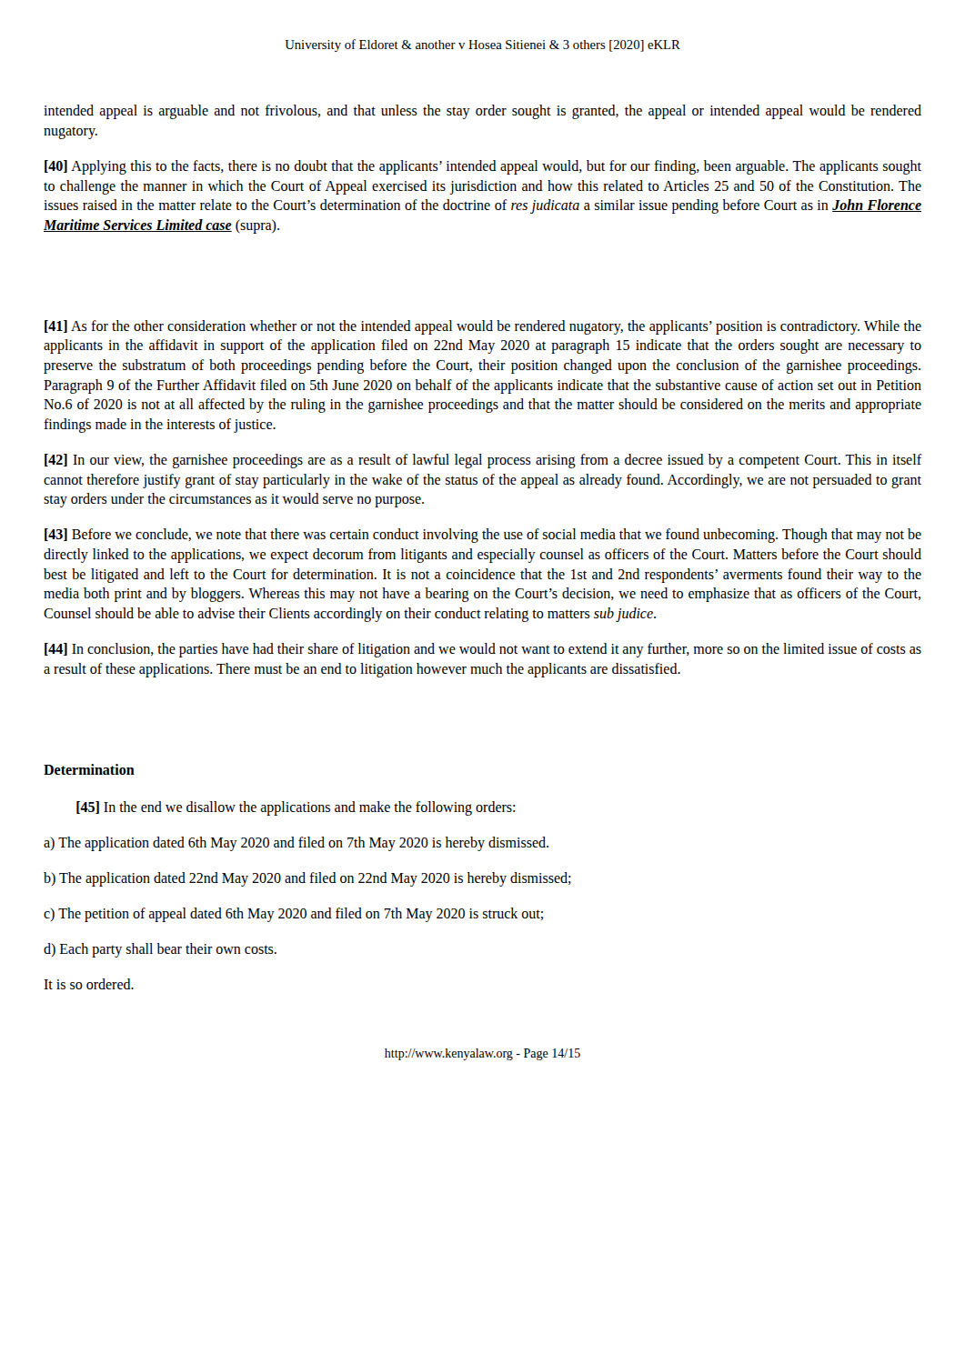University of Eldoret & another v Hosea Sitienei & 3 others [2020] eKLR
intended appeal is arguable and not frivolous, and that unless the stay order sought is granted, the appeal or intended appeal would be rendered nugatory.
[40] Applying this to the facts, there is no doubt that the applicants’ intended appeal would, but for our finding, been arguable. The applicants sought to challenge the manner in which the Court of Appeal exercised its jurisdiction and how this related to Articles 25 and 50 of the Constitution. The issues raised in the matter relate to the Court’s determination of the doctrine of res judicata a similar issue pending before Court as in John Florence Maritime Services Limited case (supra).
[41] As for the other consideration whether or not the intended appeal would be rendered nugatory, the applicants’ position is contradictory. While the applicants in the affidavit in support of the application filed on 22nd May 2020 at paragraph 15 indicate that the orders sought are necessary to preserve the substratum of both proceedings pending before the Court, their position changed upon the conclusion of the garnishee proceedings. Paragraph 9 of the Further Affidavit filed on 5th June 2020 on behalf of the applicants indicate that the substantive cause of action set out in Petition No.6 of 2020 is not at all affected by the ruling in the garnishee proceedings and that the matter should be considered on the merits and appropriate findings made in the interests of justice.
[42] In our view, the garnishee proceedings are as a result of lawful legal process arising from a decree issued by a competent Court. This in itself cannot therefore justify grant of stay particularly in the wake of the status of the appeal as already found. Accordingly, we are not persuaded to grant stay orders under the circumstances as it would serve no purpose.
[43] Before we conclude, we note that there was certain conduct involving the use of social media that we found unbecoming. Though that may not be directly linked to the applications, we expect decorum from litigants and especially counsel as officers of the Court. Matters before the Court should best be litigated and left to the Court for determination. It is not a coincidence that the 1st and 2nd respondents’ averments found their way to the media both print and by bloggers. Whereas this may not have a bearing on the Court’s decision, we need to emphasize that as officers of the Court, Counsel should be able to advise their Clients accordingly on their conduct relating to matters sub judice.
[44] In conclusion, the parties have had their share of litigation and we would not want to extend it any further, more so on the limited issue of costs as a result of these applications. There must be an end to litigation however much the applicants are dissatisfied.
Determination
[45] In the end we disallow the applications and make the following orders:
a) The application dated 6th May 2020 and filed on 7th May 2020 is hereby dismissed.
b) The application dated 22nd May 2020 and filed on 22nd May 2020 is hereby dismissed;
c) The petition of appeal dated 6th May 2020 and filed on 7th May 2020 is struck out;
d) Each party shall bear their own costs.
It is so ordered.
http://www.kenyalaw.org - Page 14/15